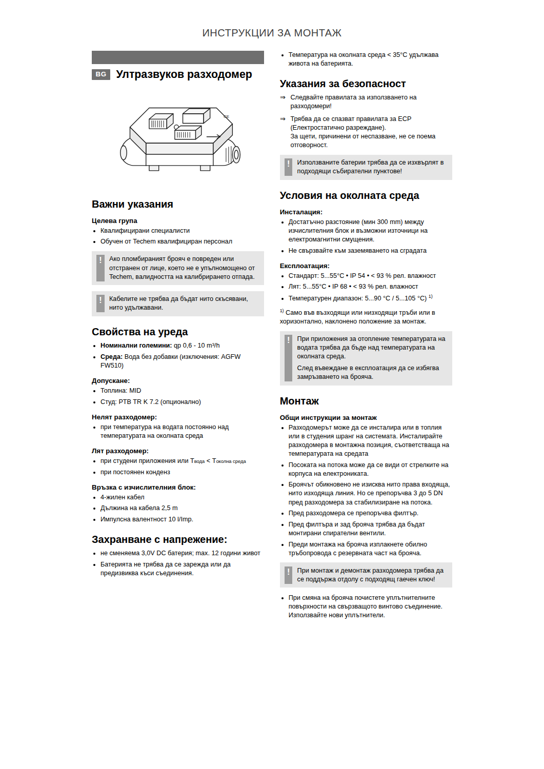ИНСТРУКЦИИ ЗА МОНТАЖ
BG
Ултразвуков разходомер
CE
Важни указания
Целева група
Квалифицирани специалисти
Обучен от Techem квалифициран персонал
!
Ако пломбираният брояч е повреден или отстранен от лице, което не е упълномощено от Techem, валидността на калибрирането отпада.
!
Кабелите не трябва да бъдат нито скъсявани, нито удължавани.
Свойства на уреда
Номинални големини: qp 0,6 - 10 m³/h
Среда: Вода без добавки (изключения: AGFW FW510)
Допускане:
Топлина: MID
Студ: PTB TR K 7.2 (опционално)
Нелят разходомер:
при температура на водата постоянно над температурата на околната среда
Лят разходомер:
при студени приложения или Tвода < Tоколна среда
при постоянен конденз
Връзка с изчислителния блок:
4-жилен кабел
Дължина на кабела 2,5 m
Импулсна валентност 10 l/Imp.
Захранване с напрежение:
не сменяема 3,0V DC батерия; max. 12 години живот
Батерията не трябва да се зарежда или да предизвиква къси съединения.
Температура на околната среда < 35°C удължава живота на батерията.
Указания за безопасност
Следвайте правилата за използването на разходомери!
Трябва да се спазват правилата за ЕСР (Електростатично разреждане).
За щети, причинени от неспазване, не се поема отговорност.
!
Използваните батерии трябва да се изхвърлят в подходящи събирателни пунктове!
Условия на околната среда
Инсталация:
Достатъчно разстояние (мин 300 mm) между изчислителния блок и възможни източници на електромагнитни смущения.
Не свързвайте към заземяването на сградата
Експлоатация:
Стандарт: 5...55°C • IP 54 • < 93 % рел. влажност
Лят: 5...55°C • IP 68 • < 93 % рел. влажност
Температурен диапазон: 5...90 °C / 5...105 °C) 1)
1) Само във възходящи или низходящи тръби или в хоризонтално, наклонено положение за монтаж.
!
При приложения за отопление температурата на водата трябва да бъде над температурата на околната среда.
След въвеждане в експлоатация да се избягва замръзването на брояча.
Монтаж
Общи инструкции за монтаж
Разходомерът може да се инсталира или в топлия или в студения шранг на системата. Инсталирайте разходомера в монтажна позиция, съответстваща на температурата на средата
Посоката на потока може да се види от стрелките на корпуса на електрониката.
Броячът обикновено не изисква нито права входяща, нито изходяща линия. Но се препоръчва 3 до 5 DN пред разходомера за стабилизиране на потока.
Пред разходомера се препоръчва филтър.
Пред филтъра и зад брояча трябва да бъдат монтирани спирателни вентили.
Преди монтажа на брояча изплакнете обилно тръбопровода с резервната част на брояча.
!
При монтаж и демонтаж разходомера трябва да се поддържа отдолу с подходящ гаечен ключ!
При смяна на брояча почистете уплътнителните повърхности на свързващото винтово съединение. Използвайте нови уплътнители.